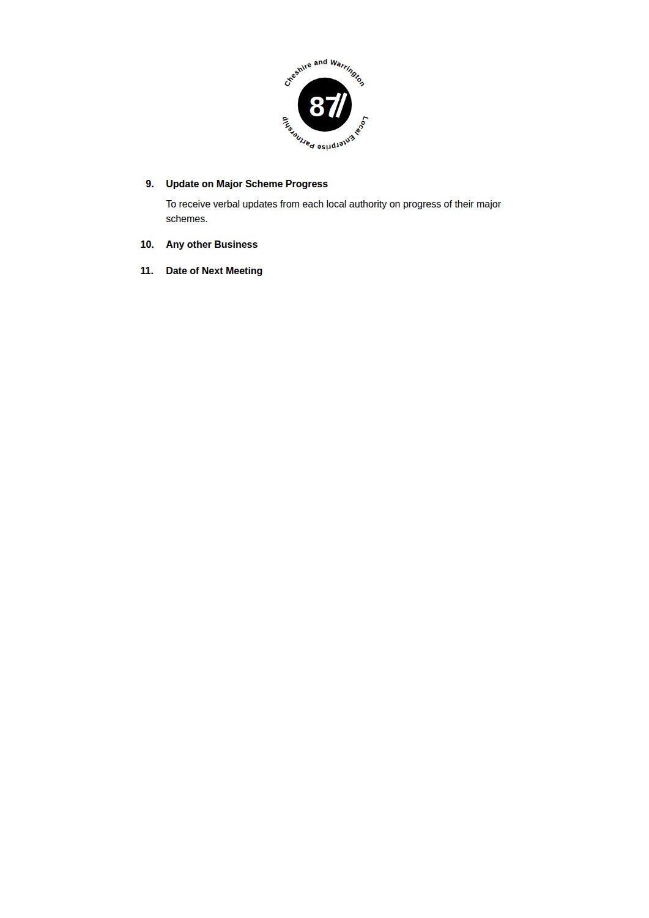87 Cheshire and Warrington Local Enterprise Partnership
Update on Major Scheme Progress
To receive verbal updates from each local authority on progress of their major schemes.
Any other Business
Date of Next Meeting